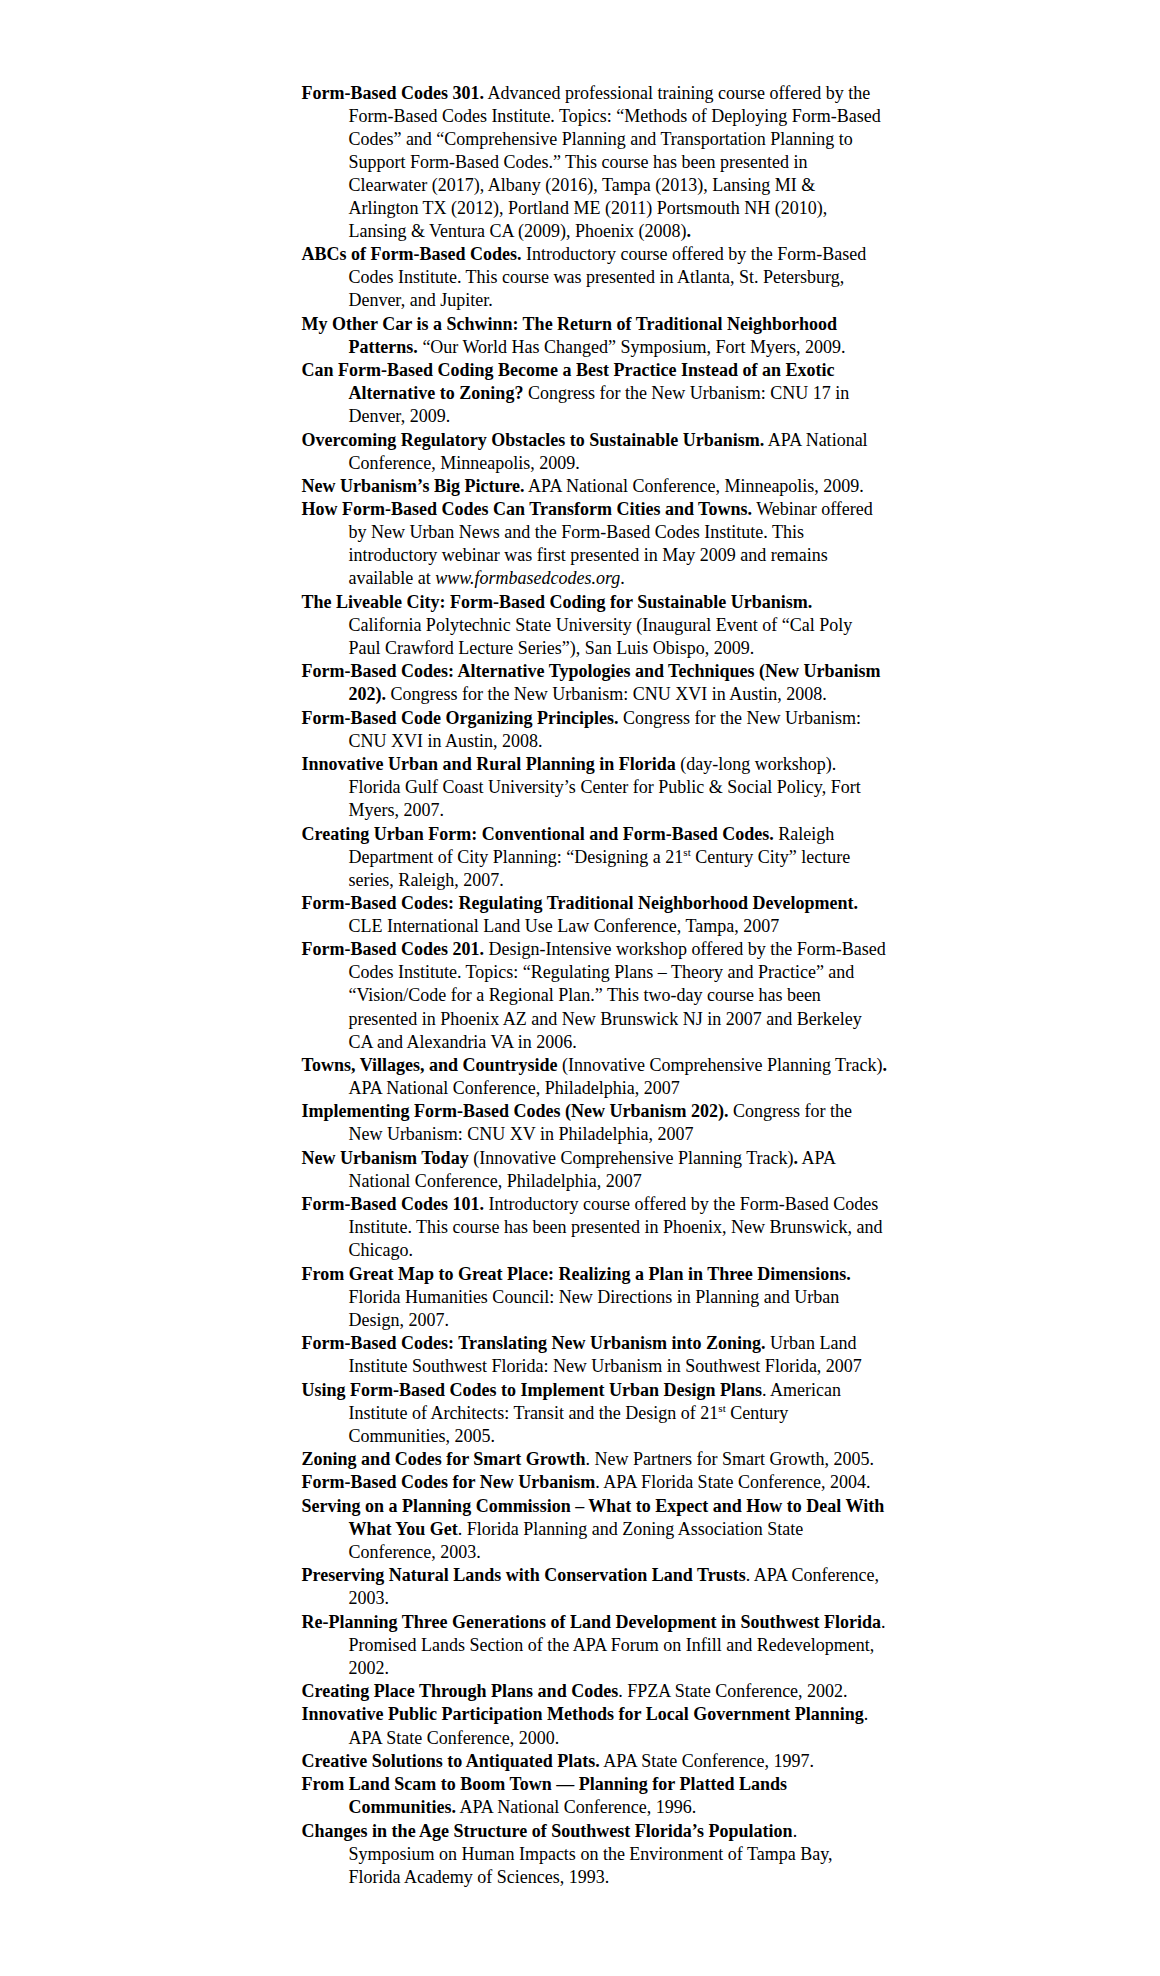Form-Based Codes 301. Advanced professional training course offered by the Form-Based Codes Institute. Topics: “Methods of Deploying Form-Based Codes” and “Comprehensive Planning and Transportation Planning to Support Form-Based Codes.” This course has been presented in Clearwater (2017), Albany (2016), Tampa (2013), Lansing MI & Arlington TX (2012), Portland ME (2011) Portsmouth NH (2010), Lansing & Ventura CA (2009), Phoenix (2008).
ABCs of Form-Based Codes. Introductory course offered by the Form-Based Codes Institute. This course was presented in Atlanta, St. Petersburg, Denver, and Jupiter.
My Other Car is a Schwinn: The Return of Traditional Neighborhood Patterns. “Our World Has Changed” Symposium, Fort Myers, 2009.
Can Form-Based Coding Become a Best Practice Instead of an Exotic Alternative to Zoning? Congress for the New Urbanism: CNU 17 in Denver, 2009.
Overcoming Regulatory Obstacles to Sustainable Urbanism. APA National Conference, Minneapolis, 2009.
New Urbanism’s Big Picture. APA National Conference, Minneapolis, 2009.
How Form-Based Codes Can Transform Cities and Towns. Webinar offered by New Urban News and the Form-Based Codes Institute. This introductory webinar was first presented in May 2009 and remains available at www.formbasedcodes.org.
The Liveable City: Form-Based Coding for Sustainable Urbanism. California Polytechnic State University (Inaugural Event of “Cal Poly Paul Crawford Lecture Series”), San Luis Obispo, 2009.
Form-Based Codes: Alternative Typologies and Techniques (New Urbanism 202). Congress for the New Urbanism: CNU XVI in Austin, 2008.
Form-Based Code Organizing Principles. Congress for the New Urbanism: CNU XVI in Austin, 2008.
Innovative Urban and Rural Planning in Florida (day-long workshop).Florida Gulf Coast University’s Center for Public & Social Policy, Fort Myers, 2007.
Creating Urban Form: Conventional and Form-Based Codes. Raleigh Department of City Planning: “Designing a 21st Century City” lecture series, Raleigh, 2007.
Form-Based Codes: Regulating Traditional Neighborhood Development. CLE International Land Use Law Conference, Tampa, 2007
Form-Based Codes 201. Design-Intensive workshop offered by the Form-Based Codes Institute. Topics: “Regulating Plans – Theory and Practice” and “Vision/Code for a Regional Plan.” This two-day course has been presented in Phoenix AZ and New Brunswick NJ in 2007 and Berkeley CA and Alexandria VA in 2006.
Towns, Villages, and Countryside (Innovative Comprehensive Planning Track). APA National Conference, Philadelphia, 2007
Implementing Form-Based Codes (New Urbanism 202). Congress for the New Urbanism: CNU XV in Philadelphia, 2007
New Urbanism Today (Innovative Comprehensive Planning Track). APA National Conference, Philadelphia, 2007
Form-Based Codes 101. Introductory course offered by the Form-Based Codes Institute. This course has been presented in Phoenix, New Brunswick, and Chicago.
From Great Map to Great Place: Realizing a Plan in Three Dimensions. Florida Humanities Council: New Directions in Planning and Urban Design, 2007.
Form-Based Codes: Translating New Urbanism into Zoning. Urban Land Institute Southwest Florida: New Urbanism in Southwest Florida, 2007
Using Form-Based Codes to Implement Urban Design Plans. American Institute of Architects: Transit and the Design of 21st Century Communities, 2005.
Zoning and Codes for Smart Growth. New Partners for Smart Growth, 2005.
Form-Based Codes for New Urbanism. APA Florida State Conference, 2004.
Serving on a Planning Commission – What to Expect and How to Deal With What You Get. Florida Planning and Zoning Association State Conference, 2003.
Preserving Natural Lands with Conservation Land Trusts. APA Conference, 2003.
Re-Planning Three Generations of Land Development in Southwest Florida. Promised Lands Section of the APA Forum on Infill and Redevelopment, 2002.
Creating Place Through Plans and Codes. FPZA State Conference, 2002.
Innovative Public Participation Methods for Local Government Planning. APA State Conference, 2000.
Creative Solutions to Antiquated Plats. APA State Conference, 1997.
From Land Scam to Boom Town — Planning for Platted Lands Communities. APA National Conference, 1996.
Changes in the Age Structure of Southwest Florida’s Population. Symposium on Human Impacts on the Environment of Tampa Bay, Florida Academy of Sciences, 1993.